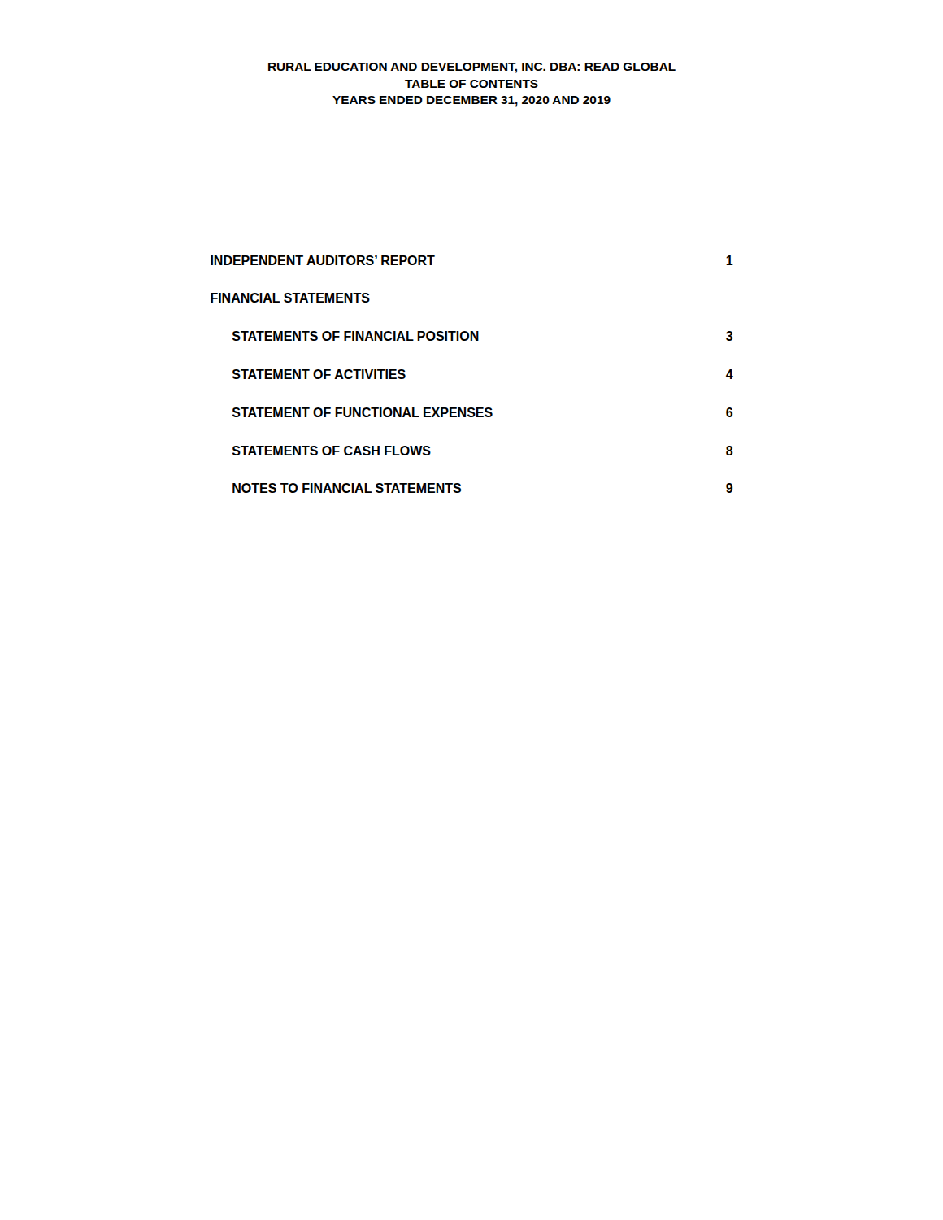RURAL EDUCATION AND DEVELOPMENT, INC. DBA: READ GLOBAL
TABLE OF CONTENTS
YEARS ENDED DECEMBER 31, 2020 AND 2019
INDEPENDENT AUDITORS’ REPORT 1
FINANCIAL STATEMENTS
STATEMENTS OF FINANCIAL POSITION 3
STATEMENT OF ACTIVITIES 4
STATEMENT OF FUNCTIONAL EXPENSES 6
STATEMENTS OF CASH FLOWS 8
NOTES TO FINANCIAL STATEMENTS 9